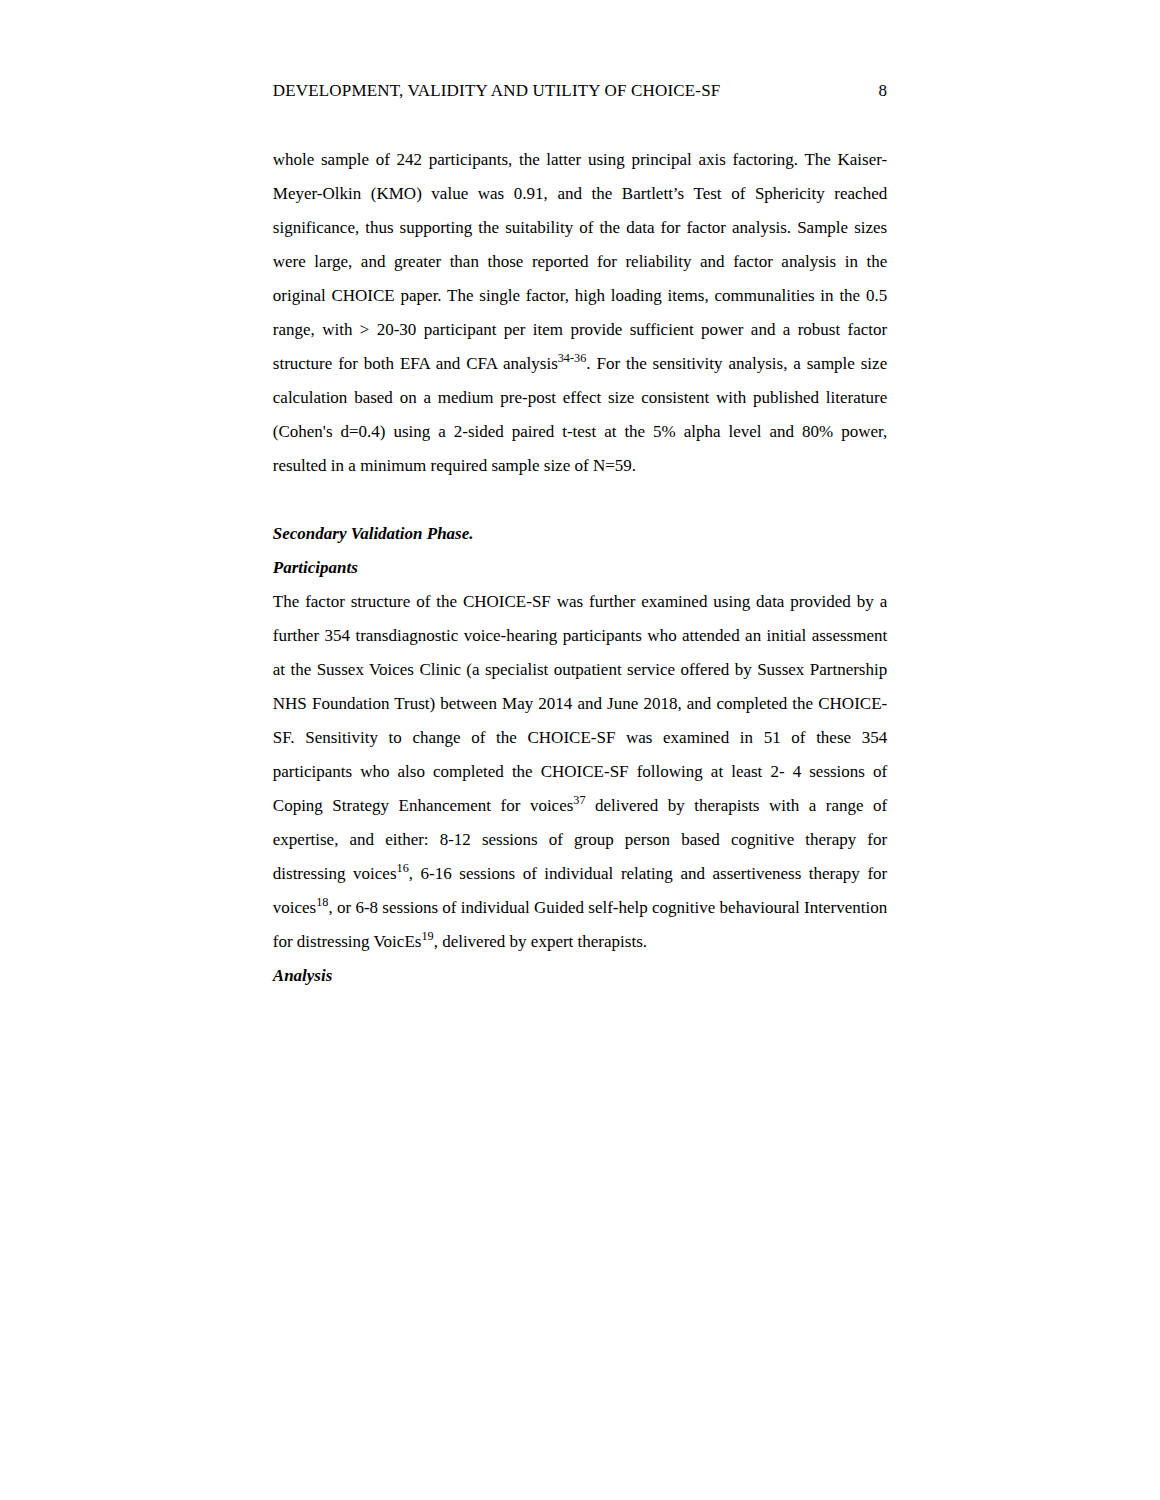Development, Validity and Utility of CHOICE-SF 8
whole sample of 242 participants, the latter using principal axis factoring. The Kaiser-Meyer-Olkin (KMO) value was 0.91, and the Bartlett’s Test of Sphericity reached significance, thus supporting the suitability of the data for factor analysis. Sample sizes were large, and greater than those reported for reliability and factor analysis in the original CHOICE paper. The single factor, high loading items, communalities in the 0.5 range, with > 20-30 participant per item provide sufficient power and a robust factor structure for both EFA and CFA analysis34-36. For the sensitivity analysis, a sample size calculation based on a medium pre-post effect size consistent with published literature (Cohen's d=0.4) using a 2-sided paired t-test at the 5% alpha level and 80% power, resulted in a minimum required sample size of N=59.
Secondary Validation Phase.
Participants
The factor structure of the CHOICE-SF was further examined using data provided by a further 354 transdiagnostic voice-hearing participants who attended an initial assessment at the Sussex Voices Clinic (a specialist outpatient service offered by Sussex Partnership NHS Foundation Trust) between May 2014 and June 2018, and completed the CHOICE-SF. Sensitivity to change of the CHOICE-SF was examined in 51 of these 354 participants who also completed the CHOICE-SF following at least 2- 4 sessions of Coping Strategy Enhancement for voices37 delivered by therapists with a range of expertise, and either: 8-12 sessions of group person based cognitive therapy for distressing voices16, 6-16 sessions of individual relating and assertiveness therapy for voices18, or 6-8 sessions of individual Guided self-help cognitive behavioural Intervention for distressing VoicEs19, delivered by expert therapists.
Analysis